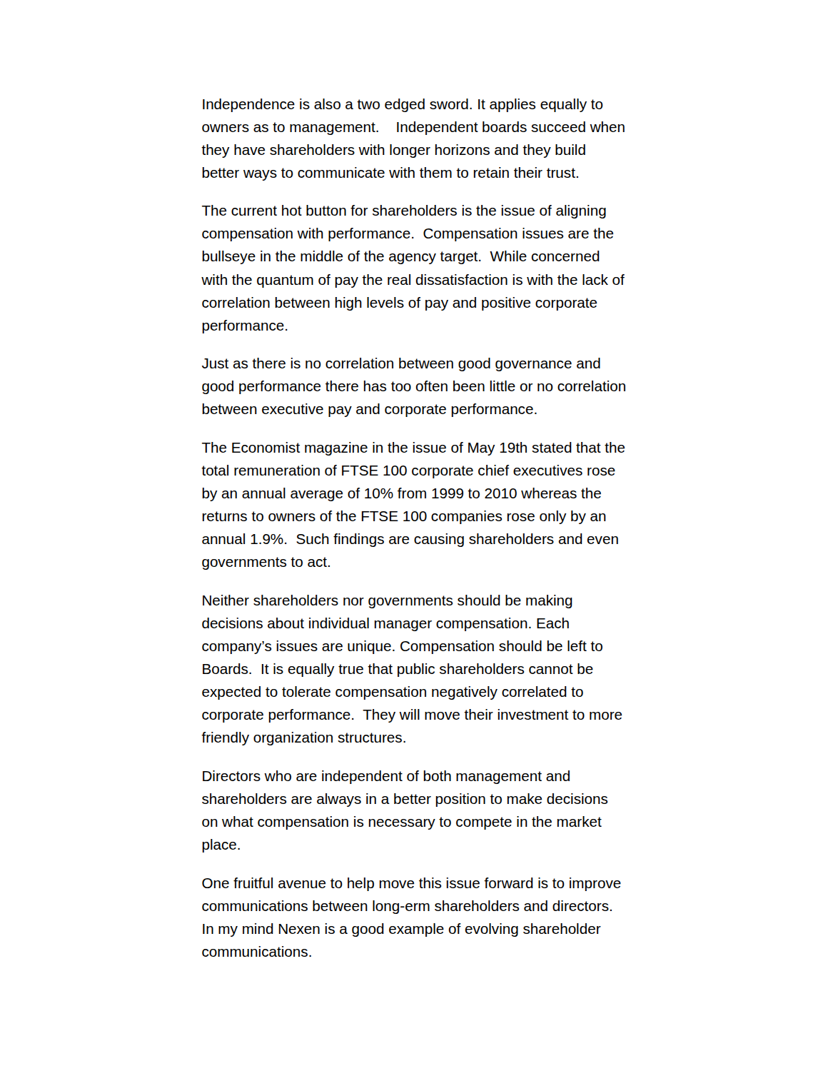Independence is also a two edged sword. It applies equally to owners as to management. Independent boards succeed when they have shareholders with longer horizons and they build better ways to communicate with them to retain their trust.
The current hot button for shareholders is the issue of aligning compensation with performance. Compensation issues are the bullseye in the middle of the agency target. While concerned with the quantum of pay the real dissatisfaction is with the lack of correlation between high levels of pay and positive corporate performance.
Just as there is no correlation between good governance and good performance there has too often been little or no correlation between executive pay and corporate performance.
The Economist magazine in the issue of May 19th stated that the total remuneration of FTSE 100 corporate chief executives rose by an annual average of 10% from 1999 to 2010 whereas the returns to owners of the FTSE 100 companies rose only by an annual 1.9%. Such findings are causing shareholders and even governments to act.
Neither shareholders nor governments should be making decisions about individual manager compensation. Each company’s issues are unique. Compensation should be left to Boards. It is equally true that public shareholders cannot be expected to tolerate compensation negatively correlated to corporate performance. They will move their investment to more friendly organization structures.
Directors who are independent of both management and shareholders are always in a better position to make decisions on what compensation is necessary to compete in the market place.
One fruitful avenue to help move this issue forward is to improve communications between long-erm shareholders and directors. In my mind Nexen is a good example of evolving shareholder communications.